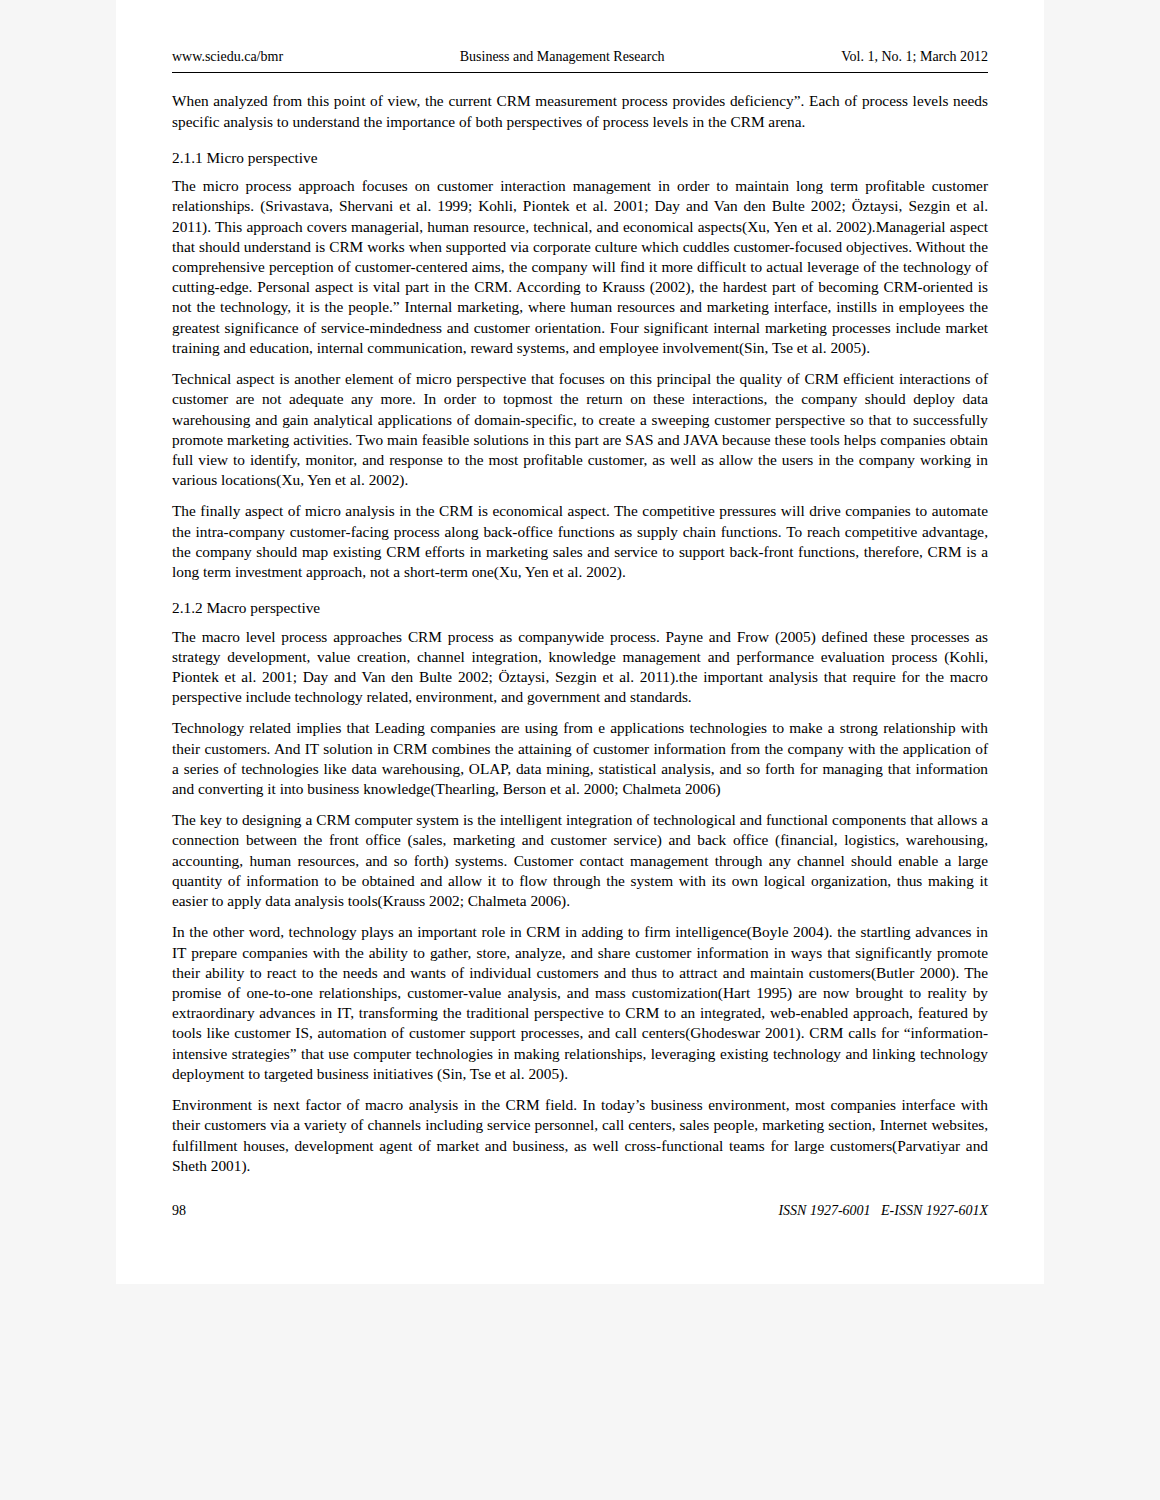www.sciedu.ca/bmr Business and Management Research Vol. 1, No. 1; March 2012
When analyzed from this point of view, the current CRM measurement process provides deficiency”. Each of process levels needs specific analysis to understand the importance of both perspectives of process levels in the CRM arena.
2.1.1 Micro perspective
The micro process approach focuses on customer interaction management in order to maintain long term profitable customer relationships. (Srivastava, Shervani et al. 1999; Kohli, Piontek et al. 2001; Day and Van den Bulte 2002; Öztaysi, Sezgin et al. 2011). This approach covers managerial, human resource, technical, and economical aspects(Xu, Yen et al. 2002).Managerial aspect that should understand is CRM works when supported via corporate culture which cuddles customer-focused objectives. Without the comprehensive perception of customer-centered aims, the company will find it more difficult to actual leverage of the technology of cutting-edge. Personal aspect is vital part in the CRM. According to Krauss (2002), the hardest part of becoming CRM-oriented is not the technology, it is the people.” Internal marketing, where human resources and marketing interface, instills in employees the greatest significance of service-mindedness and customer orientation. Four significant internal marketing processes include market training and education, internal communication, reward systems, and employee involvement(Sin, Tse et al. 2005).
Technical aspect is another element of micro perspective that focuses on this principal the quality of CRM efficient interactions of customer are not adequate any more. In order to topmost the return on these interactions, the company should deploy data warehousing and gain analytical applications of domain-specific, to create a sweeping customer perspective so that to successfully promote marketing activities. Two main feasible solutions in this part are SAS and JAVA because these tools helps companies obtain full view to identify, monitor, and response to the most profitable customer, as well as allow the users in the company working in various locations(Xu, Yen et al. 2002).
The finally aspect of micro analysis in the CRM is economical aspect. The competitive pressures will drive companies to automate the intra-company customer-facing process along back-office functions as supply chain functions. To reach competitive advantage, the company should map existing CRM efforts in marketing sales and service to support back-front functions, therefore, CRM is a long term investment approach, not a short-term one(Xu, Yen et al. 2002).
2.1.2 Macro perspective
The macro level process approaches CRM process as companywide process. Payne and Frow (2005) defined these processes as strategy development, value creation, channel integration, knowledge management and performance evaluation process (Kohli, Piontek et al. 2001; Day and Van den Bulte 2002; Öztaysi, Sezgin et al. 2011).the important analysis that require for the macro perspective include technology related, environment, and government and standards.
Technology related implies that Leading companies are using from e applications technologies to make a strong relationship with their customers. And IT solution in CRM combines the attaining of customer information from the company with the application of a series of technologies like data warehousing, OLAP, data mining, statistical analysis, and so forth for managing that information and converting it into business knowledge(Thearling, Berson et al. 2000; Chalmeta 2006)
The key to designing a CRM computer system is the intelligent integration of technological and functional components that allows a connection between the front office (sales, marketing and customer service) and back office (financial, logistics, warehousing, accounting, human resources, and so forth) systems. Customer contact management through any channel should enable a large quantity of information to be obtained and allow it to flow through the system with its own logical organization, thus making it easier to apply data analysis tools(Krauss 2002; Chalmeta 2006).
In the other word, technology plays an important role in CRM in adding to firm intelligence(Boyle 2004). the startling advances in IT prepare companies with the ability to gather, store, analyze, and share customer information in ways that significantly promote their ability to react to the needs and wants of individual customers and thus to attract and maintain customers(Butler 2000). The promise of one-to-one relationships, customer-value analysis, and mass customization(Hart 1995) are now brought to reality by extraordinary advances in IT, transforming the traditional perspective to CRM to an integrated, web-enabled approach, featured by tools like customer IS, automation of customer support processes, and call centers(Ghodeswar 2001). CRM calls for “information-intensive strategies” that use computer technologies in making relationships, leveraging existing technology and linking technology deployment to targeted business initiatives (Sin, Tse et al. 2005).
Environment is next factor of macro analysis in the CRM field. In today’s business environment, most companies interface with their customers via a variety of channels including service personnel, call centers, sales people, marketing section, Internet websites, fulfillment houses, development agent of market and business, as well cross-functional teams for large customers(Parvatiyar and Sheth 2001).
98 ISSN 1927-6001 E-ISSN 1927-601X